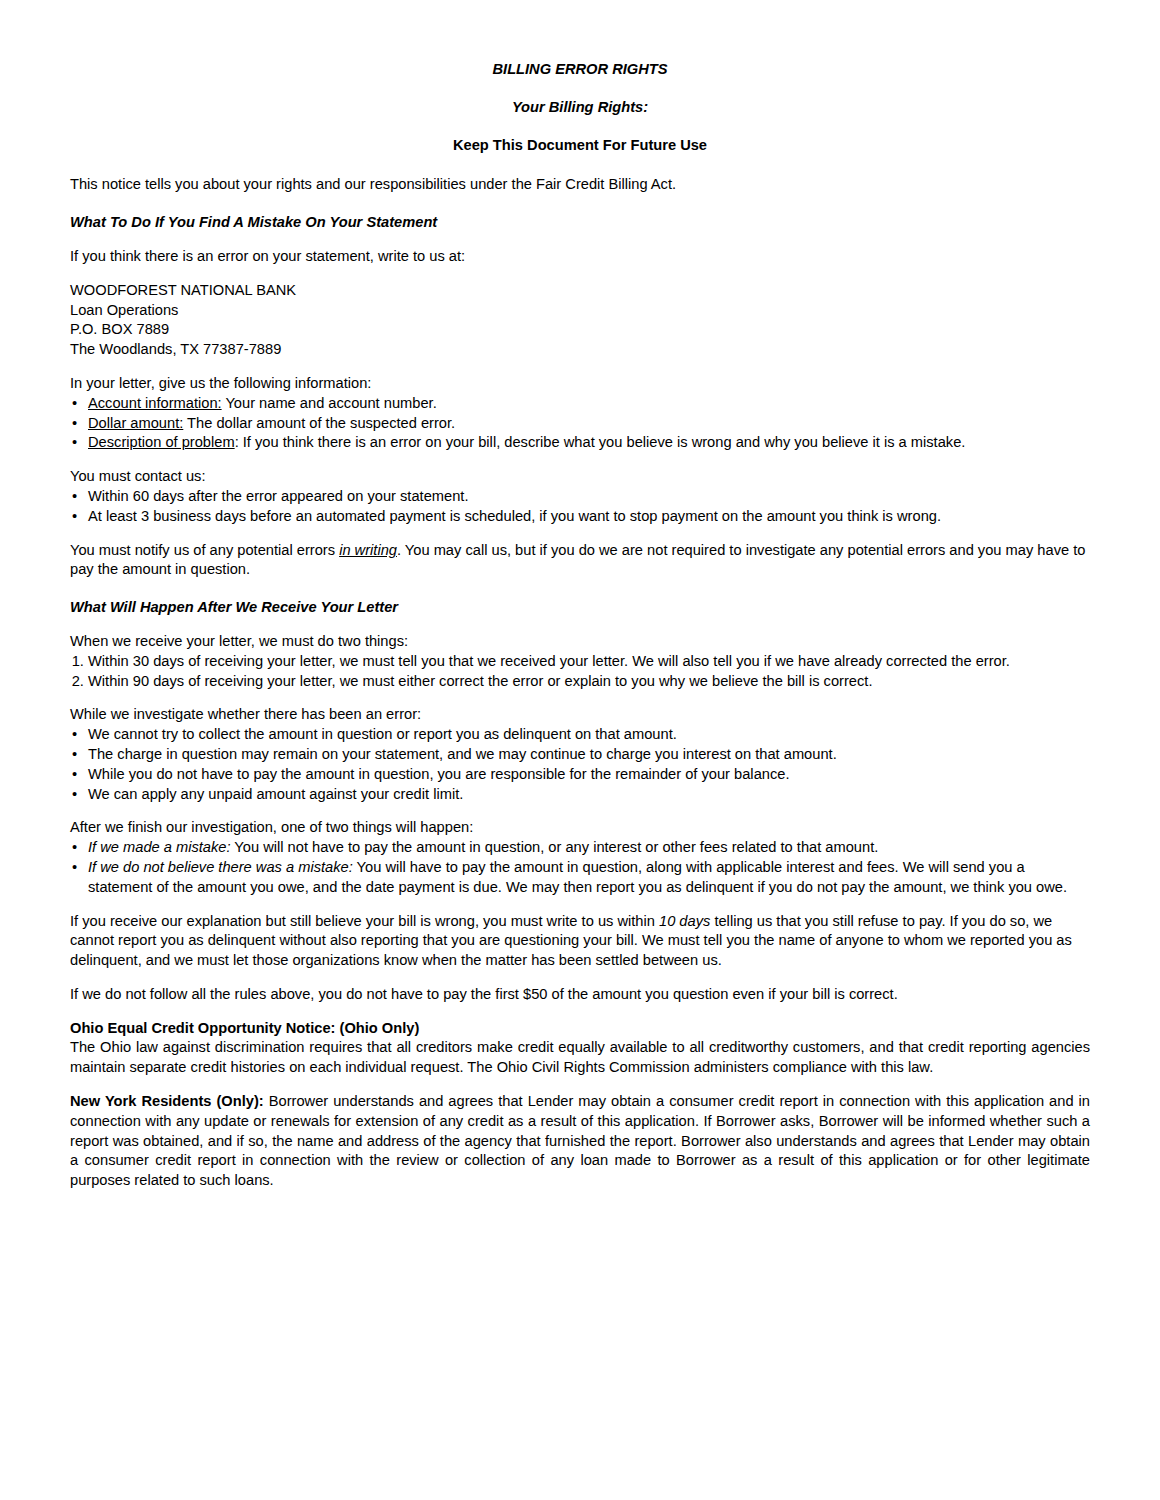BILLING ERROR RIGHTS
Your Billing Rights:
Keep This Document For Future Use
This notice tells you about your rights and our responsibilities under the Fair Credit Billing Act.
What To Do If You Find A Mistake On Your Statement
If you think there is an error on your statement, write to us at:
WOODFOREST NATIONAL BANK Loan Operations P.O. BOX 7889 The Woodlands, TX 77387-7889
In your letter, give us the following information:
Account information: Your name and account number.
Dollar amount: The dollar amount of the suspected error.
Description of problem: If you think there is an error on your bill, describe what you believe is wrong and why you believe it is a mistake.
You must contact us:
Within 60 days after the error appeared on your statement.
At least 3 business days before an automated payment is scheduled, if you want to stop payment on the amount you think is wrong.
You must notify us of any potential errors in writing. You may call us, but if you do we are not required to investigate any potential errors and you may have to pay the amount in question.
What Will Happen After We Receive Your Letter
When we receive your letter, we must do two things:
Within 30 days of receiving your letter, we must tell you that we received your letter. We will also tell you if we have already corrected the error.
Within 90 days of receiving your letter, we must either correct the error or explain to you why we believe the bill is correct.
While we investigate whether there has been an error:
We cannot try to collect the amount in question or report you as delinquent on that amount.
The charge in question may remain on your statement, and we may continue to charge you interest on that amount.
While you do not have to pay the amount in question, you are responsible for the remainder of your balance.
We can apply any unpaid amount against your credit limit.
After we finish our investigation, one of two things will happen:
If we made a mistake: You will not have to pay the amount in question, or any interest or other fees related to that amount.
If we do not believe there was a mistake: You will have to pay the amount in question, along with applicable interest and fees. We will send you a statement of the amount you owe, and the date payment is due. We may then report you as delinquent if you do not pay the amount, we think you owe.
If you receive our explanation but still believe your bill is wrong, you must write to us within 10 days telling us that you still refuse to pay. If you do so, we cannot report you as delinquent without also reporting that you are questioning your bill. We must tell you the name of anyone to whom we reported you as delinquent, and we must let those organizations know when the matter has been settled between us.
If we do not follow all the rules above, you do not have to pay the first $50 of the amount you question even if your bill is correct.
Ohio Equal Credit Opportunity Notice: (Ohio Only)
The Ohio law against discrimination requires that all creditors make credit equally available to all creditworthy customers, and that credit reporting agencies maintain separate credit histories on each individual request. The Ohio Civil Rights Commission administers compliance with this law.
New York Residents (Only): Borrower understands and agrees that Lender may obtain a consumer credit report in connection with this application and in connection with any update or renewals for extension of any credit as a result of this application. If Borrower asks, Borrower will be informed whether such a report was obtained, and if so, the name and address of the agency that furnished the report. Borrower also understands and agrees that Lender may obtain a consumer credit report in connection with the review or collection of any loan made to Borrower as a result of this application or for other legitimate purposes related to such loans.